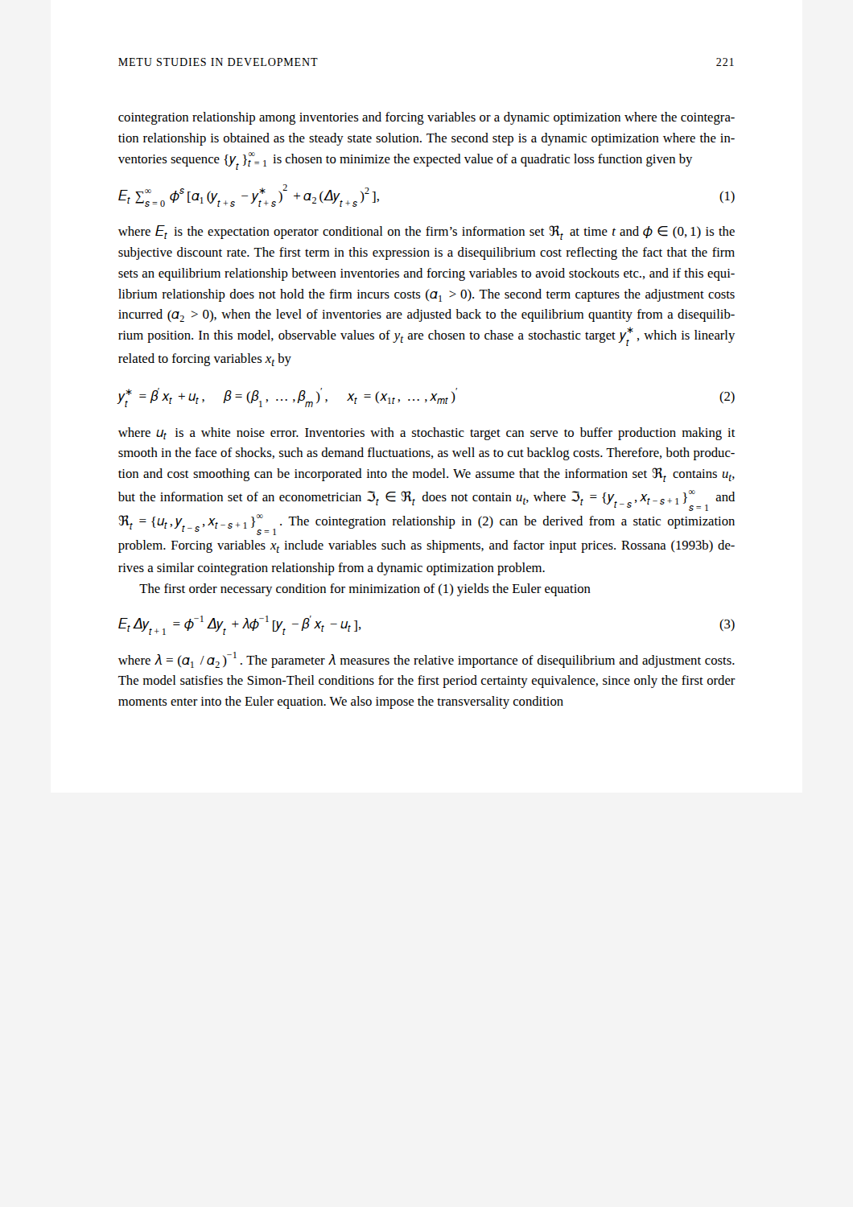METU Studies in Development 221
cointegration relationship among inventories and forcing variables or a dynamic optimization where the cointegration relationship is obtained as the steady state solution. The second step is a dynamic optimization where the inventories sequence {yt}t=1∞ is chosen to minimize the expected value of a quadratic loss function given by
Et ∑s=0∞ ϕs [ α1 (yt+s−yt+s∗)2 + α2 (Δyt+s)2 ] , (1)
where Et is the expectation operator conditional on the firm’s information set ℜt at time t and ϕ∈(0,1) is the subjective discount rate. The first term in this expression is a disequilibrium cost reflecting the fact that the firm sets an equilibrium relationship between inventories and forcing variables to avoid stockouts etc., and if this equilibrium relationship does not hold the firm incurs costs (α1>0). The second term captures the adjustment costs incurred (α2>0), when the level of inventories are adjusted back to the equilibrium quantity from a disequilibrium position. In this model, observable values of yt are chosen to chase a stochastic target yt∗, which is linearly related to forcing variables xt by
yt∗ = β′ xt + ut , β = (β1,…,βm)′ , xt = (x1t,…,xmt)′ (2)
where ut is a white noise error. Inventories with a stochastic target can serve to buffer production making it smooth in the face of shocks, such as demand fluctuations, as well as to cut backlog costs. Therefore, both production and cost smoothing can be incorporated into the model. We assume that the information set ℜt contains ut, but the information set of an econometrician ℑt∈ℜt does not contain ut, where ℑt={yt−s,xt−s+1}s=1∞ and ℜt={ut,yt−s,xt−s+1}s=1∞. The cointegration relationship in (2) can be derived from a static optimization problem. Forcing variables xt include variables such as shipments, and factor input prices. Rossana (1993b) derives a similar cointegration relationship from a dynamic optimization problem.
The first order necessary condition for minimization of (1) yields the Euler equation
Et Δ yt+1 = ϕ−1 Δ yt + λ ϕ−1 [ yt − β′ xt − ut ] , (3)
where λ=(α1/α2)−1. The parameter λ measures the relative importance of disequilibrium and adjustment costs. The model satisfies the Simon-Theil conditions for the first period certainty equivalence, since only the first order moments enter into the Euler equation. We also impose the transversality condition